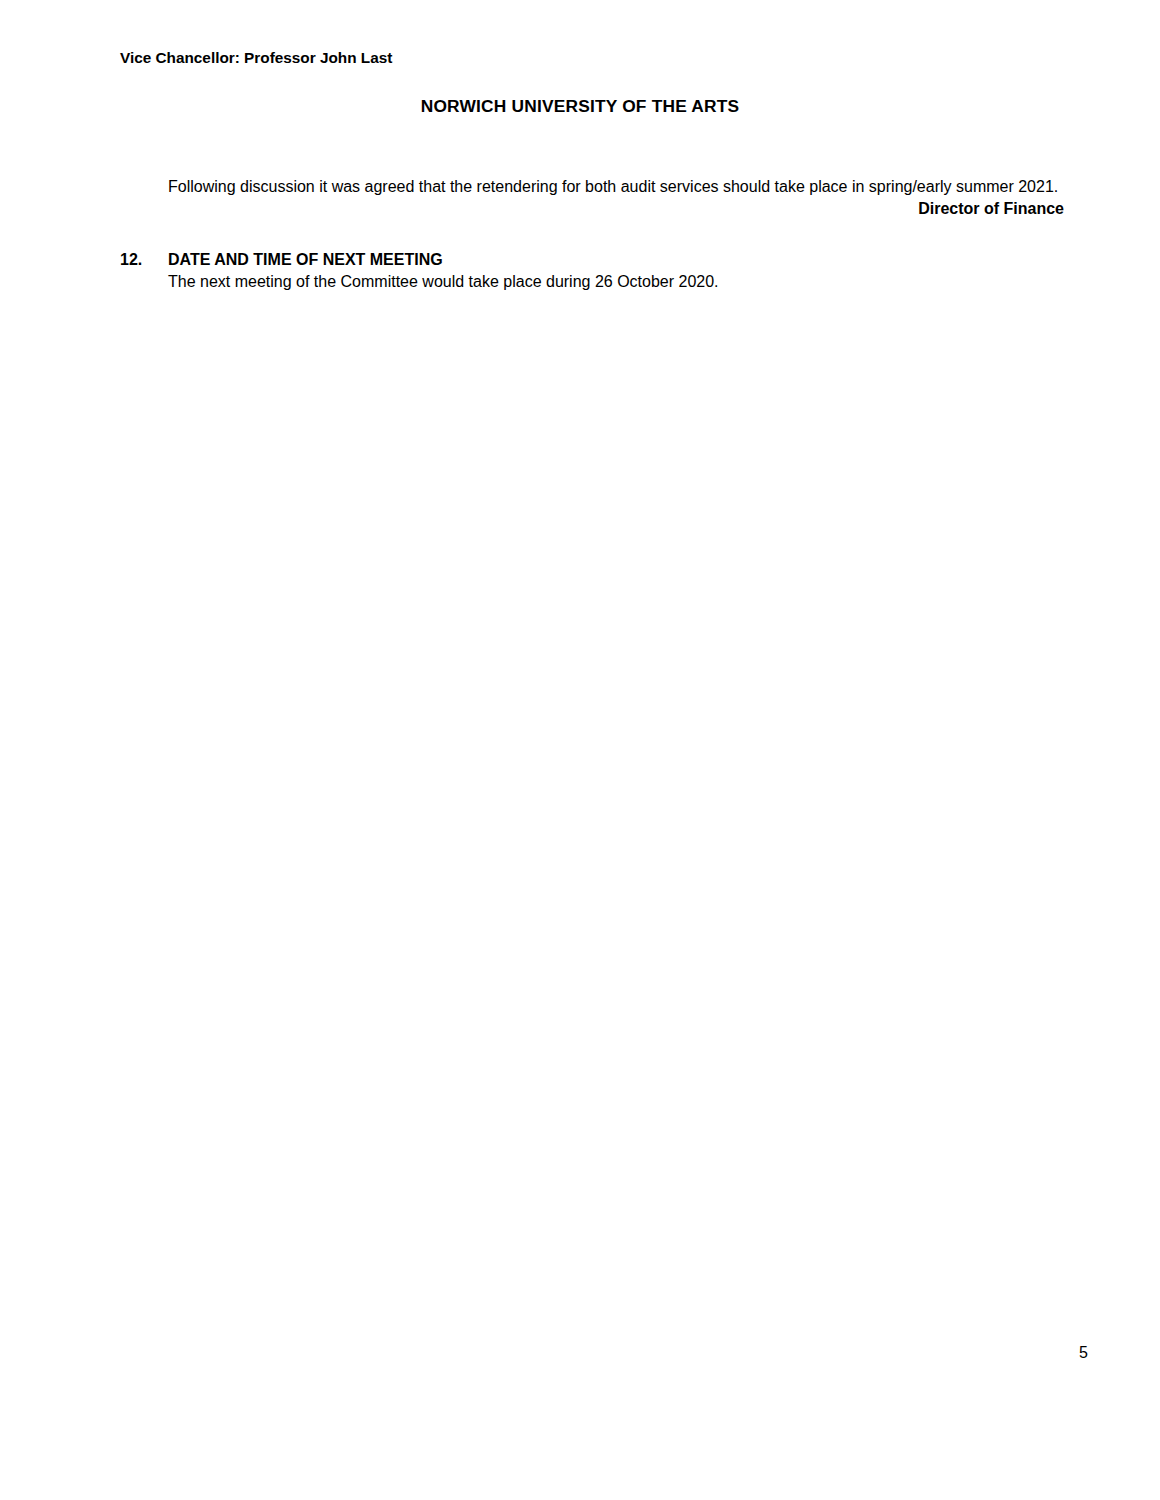Vice Chancellor: Professor John Last
NORWICH UNIVERSITY OF THE ARTS
Following discussion it was agreed that the retendering for both audit services should take place in spring/early summer 2021.
Director of Finance
12.
DATE AND TIME OF NEXT MEETING
The next meeting of the Committee would take place during 26 October 2020.
5